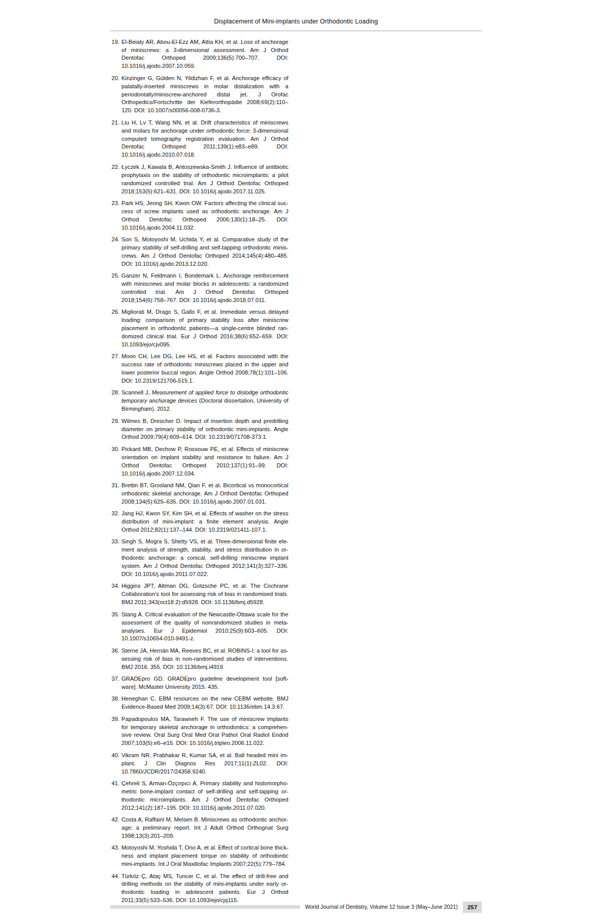Displacement of Mini-implants under Orthodontic Loading
19. El-Beialy AR, Abou-El-Ezz AM, Attia KH, et al. Loss of anchorage of miniscrews: a 3-dimensional assessment. Am J Orthod Dentofac Orthoped 2009;136(5):700–707. DOI: 10.1016/j.ajodo.2007.10.059.
20. Kinzinger G, Gülden N, Yildizhan F, et al. Anchorage efficacy of palatally-inserted miniscrews in molar distalization with a periodontally/miniscrew-anchored distal jet. J Orofac Orthopedics/Fortschritte der Kieferorthopädie 2008;69(2):110–120. DOI: 10.1007/s00056-008-0736-3.
21. Liu H, Lv T, Wang NN, et al. Drift characteristics of miniscrews and molars for anchorage under orthodontic force: 3-dimensional computed tomography registration evaluation. Am J Orthod Dentofac Orthoped 2011;139(1):e83–e89. DOI: 10.1016/j.ajodo.2010.07.018.
22. Łyczek J, Kawala B, Antoszewska-Smith J. Influence of antibiotic prophylaxis on the stability of orthodontic microimplants: a pilot randomized controlled trial. Am J Orthod Dentofac Orthoped 2018;153(5):621–631. DOI: 10.1016/j.ajodo.2017.11.025.
23. Park HS, Jeong SH, Kwon OW. Factors affecting the clinical success of screw implants used as orthodontic anchorage. Am J Orthod Dentofac Orthoped 2006;130(1):18–25. DOI: 10.1016/j.ajodo.2004.11.032.
24. Son S, Motoyoshi M, Uchida Y, et al. Comparative study of the primary stability of self-drilling and self-tapping orthodontic miniscrews. Am J Orthod Dentofac Orthoped 2014;145(4):480–485. DOI: 10.1016/j.ajodo.2013.12.020.
25. Ganzer N, Feldmann I, Bondemark L. Anchorage reinforcement with miniscrews and molar blocks in adolescents: a randomized controlled trial. Am J Orthod Dentofac Orthoped 2018;154(6):758–767. DOI: 10.1016/j.ajodo.2018.07.011.
26. Migliorati M, Drago S, Gallo F, et al. Immediate versus delayed loading: comparison of primary stability loss after miniscrew placement in orthodontic patients—a single-centre blinded randomized clinical trial. Eur J Orthod 2016;38(6):652–659. DOI: 10.1093/ejo/cjv095.
27. Moon CH, Lee DG, Lee HS, et al. Factors associated with the success rate of orthodontic miniscrews placed in the upper and lower posterior buccal region. Angle Orthod 2008;78(1):101–106. DOI: 10.2319/121706-515.1.
28. Scannell J, Measurement of applied force to dislodge orthodontic temporary anchorage devices (Doctoral dissertation, University of Birmingham). 2012.
29. Wilmes B, Drescher D. Impact of insertion depth and predrilling diameter on primary stability of orthodontic mini-implants. Angle Orthod 2009;79(4):609–614. DOI: 10.2319/071708-373.1.
30. Pickard MB, Dechow P, Rossouw PE, et al. Effects of miniscrew orientation on implant stability and resistance to failure. Am J Orthod Dentofac Orthoped 2010;137(1):91–99. DOI: 10.1016/j.ajodo.2007.12.034.
31. Brettin BT, Grosland NM, Qian F, et al. Bicortical vs monocortical orthodontic skeletal anchorage. Am J Orthod Dentofac Orthoped 2008;134(5):625–635. DOI: 10.1016/j.ajodo.2007.01.031.
32. Jang HJ, Kwon SY, Kim SH, et al. Effects of washer on the stress distribution of mini-implant: a finite element analysis. Angle Orthod 2012;82(1):137–144. DOI: 10.2319/021411-107.1.
33. Singh S, Mogra S, Shetty VS, et al. Three-dimensional finite element analysis of strength, stability, and stress distribution in orthodontic anchorage: a conical, self-drilling miniscrew implant system. Am J Orthod Dentofac Orthoped 2012;141(3):327–336. DOI: 10.1016/j.ajodo.2011.07.022.
34. Higgins JPT, Altman DG, Gotzsche PC, et al. The Cochrane Collaboration's tool for assessing risk of bias in randomised trials. BMJ 2011;343(oct18 2):d5928. DOI: 10.1136/bmj.d5928.
35. Stang A. Critical evaluation of the Newcastle-Ottawa scale for the assessment of the quality of nonrandomized studies in meta-analyses. Eur J Epidemiol 2010;25(9):603–605. DOI: 10.1007/s10654-010-9491-z.
36. Sterne JA, Hernán MA, Reeves BC, et al. ROBINS-I: a tool for assessing risk of bias in non-randomised studies of interventions. BMJ 2016. 355. DOI: 10.1136/bmj.i4919.
37. GRADEpro GD. GRADEpro guideline development tool [software]. McMaster University 2015. 435.
38. Heneghan C. EBM resources on the new CEBM website. BMJ Evidence-Based Med 2009;14(3):67. DOI: 10.1136/ebm.14.3.67.
39. Papadopoulos MA, Tarawneh F. The use of miniscrew implants for temporary skeletal anchorage in orthodontics: a comprehensive review. Oral Surg Oral Med Oral Pathol Oral Radiol Endod 2007;103(5):e6–e15. DOI: 10.1016/j.tripleo.2006.11.022.
40. Vikram NR, Prabhakar R, Kumar SA, et al. Ball headed mini implant. J Clin Diagnos Res 2017;11(1):ZL02. DOI: 10.7860/JCDR/2017/24358.9240.
41. Çehreli S, Arman-Özçırpıcı A. Primary stability and histomorphometric bone-implant contact of self-drilling and self-tapping orthodontic microimplants. Am J Orthod Dentofac Orthoped 2012;141(2):187–195. DOI: 10.1016/j.ajodo.2011.07.020.
42. Costa A, Raffainl M, Melsen B. Miniscrews as orthodontic anchorage: a preliminary report. Int J Adult Orthod Orthognat Surg 1998;13(3):201–209.
43. Motoyoshi M, Yoshida T, Ono A, et al. Effect of cortical bone thickness and implant placement torque on stability of orthodontic mini-implants. Int J Oral Maxillofac Implants 2007;22(5):779–784.
44. Türköz Ç, Ataç MS, Tuncer C, et al. The effect of drill-free and drilling methods on the stability of mini-implants under early orthodontic loading in adolescent patients. Eur J Orthod 2011;33(5):533–536. DOI: 10.1093/ejo/cjq115.
World Journal of Dentistry, Volume 12 Issue 3 (May–June 2021)
257